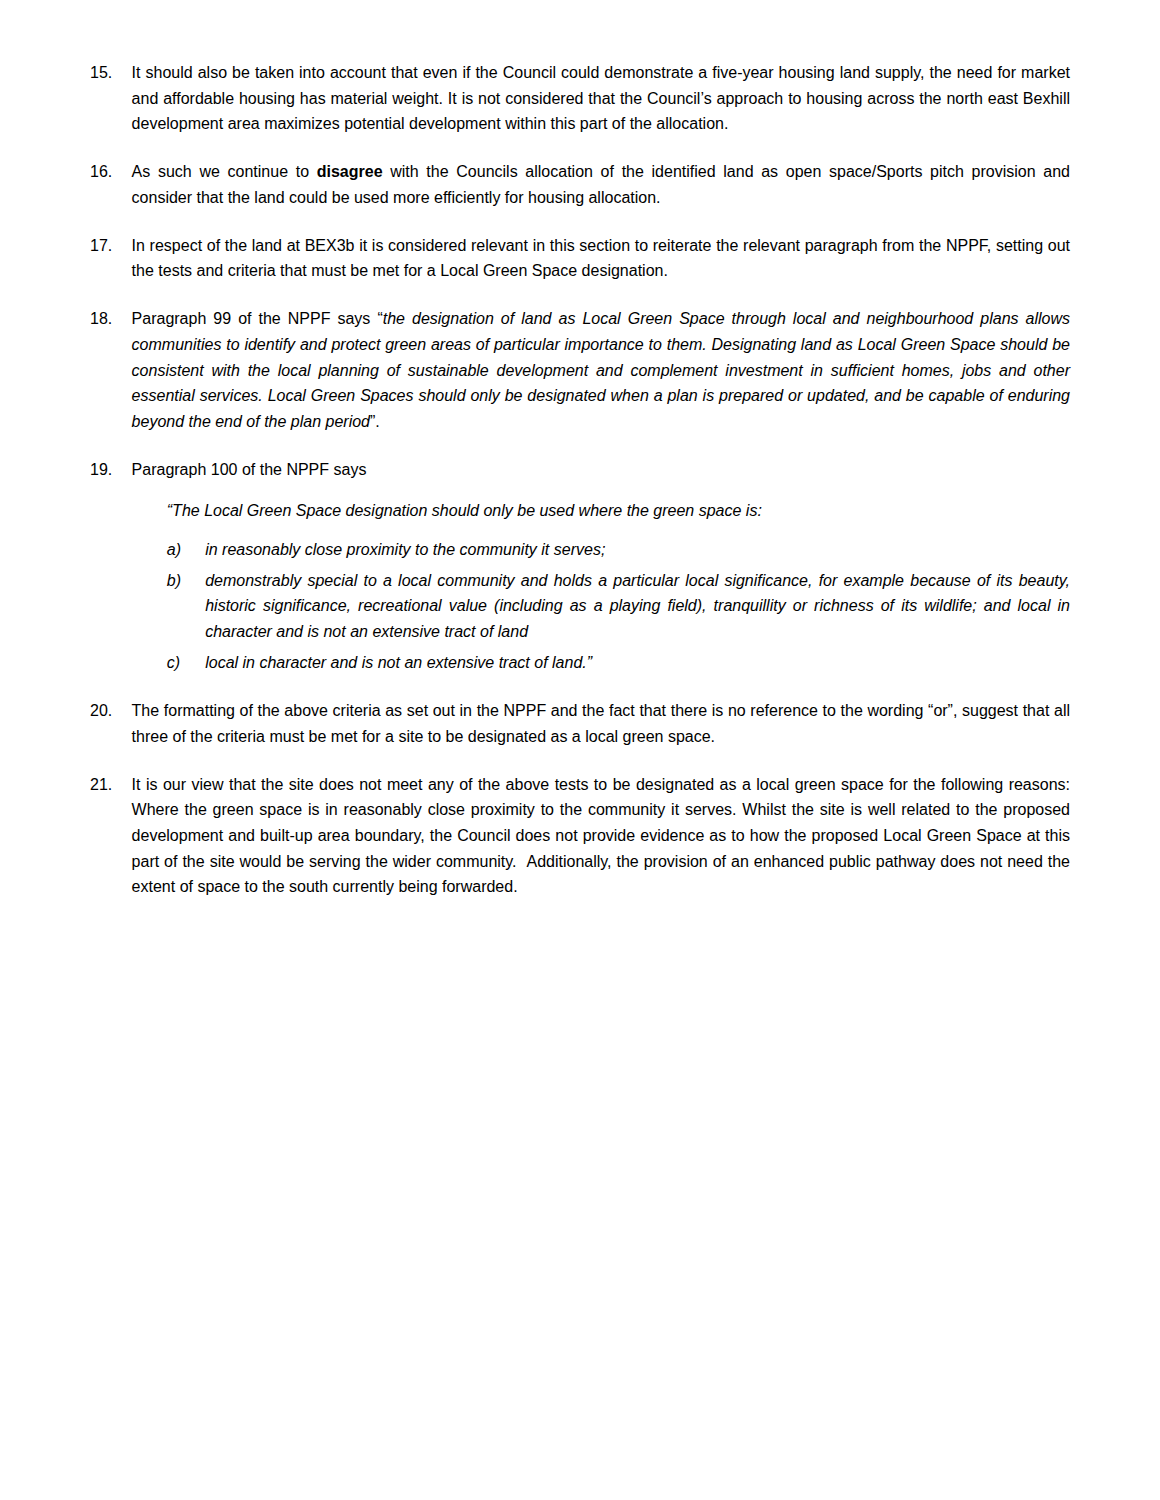It should also be taken into account that even if the Council could demonstrate a five-year housing land supply, the need for market and affordable housing has material weight. It is not considered that the Council’s approach to housing across the north east Bexhill development area maximizes potential development within this part of the allocation.
As such we continue to disagree with the Councils allocation of the identified land as open space/Sports pitch provision and consider that the land could be used more efficiently for housing allocation.
In respect of the land at BEX3b it is considered relevant in this section to reiterate the relevant paragraph from the NPPF, setting out the tests and criteria that must be met for a Local Green Space designation.
Paragraph 99 of the NPPF says “the designation of land as Local Green Space through local and neighbourhood plans allows communities to identify and protect green areas of particular importance to them. Designating land as Local Green Space should be consistent with the local planning of sustainable development and complement investment in sufficient homes, jobs and other essential services. Local Green Spaces should only be designated when a plan is prepared or updated, and be capable of enduring beyond the end of the plan period”.
Paragraph 100 of the NPPF says
“The Local Green Space designation should only be used where the green space is:
in reasonably close proximity to the community it serves;
demonstrably special to a local community and holds a particular local significance, for example because of its beauty, historic significance, recreational value (including as a playing field), tranquillity or richness of its wildlife; and local in character and is not an extensive tract of land
local in character and is not an extensive tract of land.”
The formatting of the above criteria as set out in the NPPF and the fact that there is no reference to the wording “or”, suggest that all three of the criteria must be met for a site to be designated as a local green space.
It is our view that the site does not meet any of the above tests to be designated as a local green space for the following reasons: Where the green space is in reasonably close proximity to the community it serves. Whilst the site is well related to the proposed development and built-up area boundary, the Council does not provide evidence as to how the proposed Local Green Space at this part of the site would be serving the wider community. Additionally, the provision of an enhanced public pathway does not need the extent of space to the south currently being forwarded.